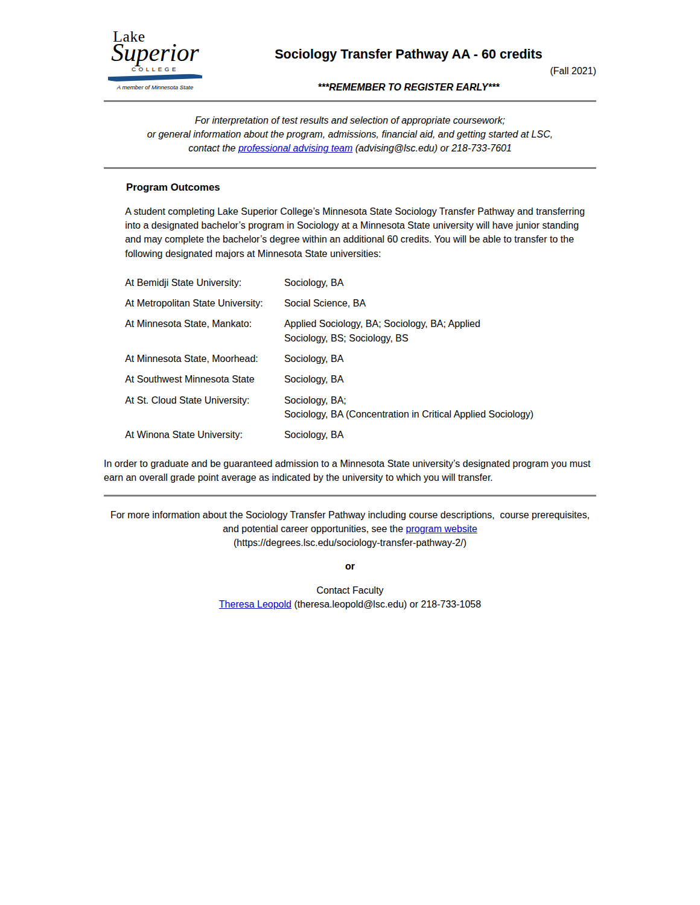Lake Superior COLLEGE A member of Minnesota State
Sociology Transfer Pathway AA - 60 credits
(Fall 2021)
***REMEMBER TO REGISTER EARLY***
For interpretation of test results and selection of appropriate coursework;
or general information about the program, admissions, financial aid, and getting started at LSC,
contact the professional advising team (advising@lsc.edu) or 218-733-7601
Program Outcomes
A student completing Lake Superior College’s Minnesota State Sociology Transfer Pathway and transferring into a designated bachelor’s program in Sociology at a Minnesota State university will have junior standing and may complete the bachelor’s degree within an additional 60 credits. You will be able to transfer to the following designated majors at Minnesota State universities:
| At Bemidji State University: | Sociology, BA |
| At Metropolitan State University: | Social Science, BA |
| At Minnesota State, Mankato: | Applied Sociology, BA; Sociology, BA; Applied Sociology, BS; Sociology, BS |
| At Minnesota State, Moorhead: | Sociology, BA |
| At Southwest Minnesota State | Sociology, BA |
| At St. Cloud State University: | Sociology, BA; Sociology, BA (Concentration in Critical Applied Sociology) |
| At Winona State University: | Sociology, BA |
In order to graduate and be guaranteed admission to a Minnesota State university’s designated program you must earn an overall grade point average as indicated by the university to which you will transfer.
For more information about the Sociology Transfer Pathway including course descriptions, course prerequisites, and potential career opportunities, see the program website
(https://degrees.lsc.edu/sociology-transfer-pathway-2/)
or
Contact Faculty
Theresa Leopold (theresa.leopold@lsc.edu) or 218-733-1058